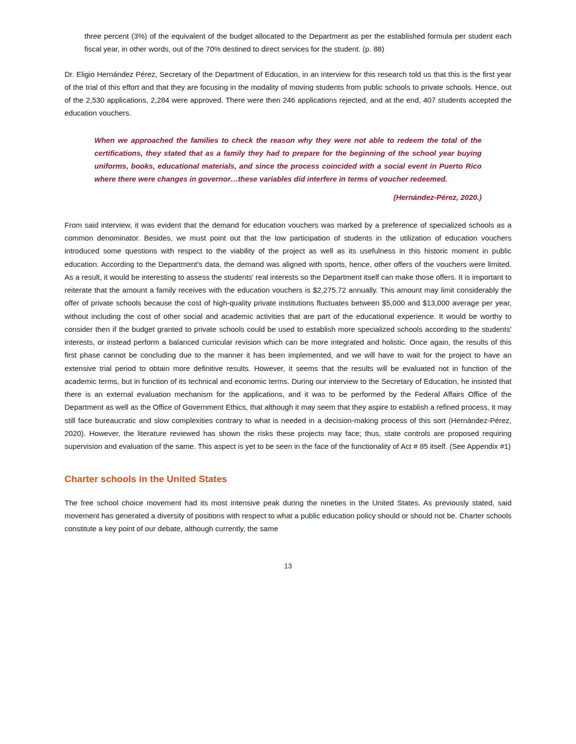three percent (3%) of the equivalent of the budget allocated to the Department as per the established formula per student each fiscal year, in other words, out of the 70% destined to direct services for the student. (p. 88)
Dr. Eligio Hernández Pérez, Secretary of the Department of Education, in an interview for this research told us that this is the first year of the trial of this effort and that they are focusing in the modality of moving students from public schools to private schools. Hence, out of the 2,530 applications, 2,284 were approved. There were then 246 applications rejected, and at the end, 407 students accepted the education vouchers.
When we approached the families to check the reason why they were not able to redeem the total of the certifications, they stated that as a family they had to prepare for the beginning of the school year buying uniforms, books, educational materials, and since the process coincided with a social event in Puerto Rico where there were changes in governor…these variables did interfere in terms of voucher redeemed.
(Hernández-Pérez, 2020.)
From said interview, it was evident that the demand for education vouchers was marked by a preference of specialized schools as a common denominator. Besides, we must point out that the low participation of students in the utilization of education vouchers introduced some questions with respect to the viability of the project as well as its usefulness in this historic moment in public education. According to the Department's data, the demand was aligned with sports, hence, other offers of the vouchers were limited. As a result, it would be interesting to assess the students' real interests so the Department itself can make those offers. It is important to reiterate that the amount a family receives with the education vouchers is $2,275.72 annually. This amount may limit considerably the offer of private schools because the cost of high-quality private institutions fluctuates between $5,000 and $13,000 average per year, without including the cost of other social and academic activities that are part of the educational experience. It would be worthy to consider then if the budget granted to private schools could be used to establish more specialized schools according to the students' interests, or instead perform a balanced curricular revision which can be more integrated and holistic. Once again, the results of this first phase cannot be concluding due to the manner it has been implemented, and we will have to wait for the project to have an extensive trial period to obtain more definitive results. However, it seems that the results will be evaluated not in function of the academic terms, but in function of its technical and economic terms. During our interview to the Secretary of Education, he insisted that there is an external evaluation mechanism for the applications, and it was to be performed by the Federal Affairs Office of the Department as well as the Office of Government Ethics, that although it may seem that they aspire to establish a refined process, it may still face bureaucratic and slow complexities contrary to what is needed in a decision-making process of this sort (Hernández-Pérez, 2020). However, the literature reviewed has shown the risks these projects may face; thus, state controls are proposed requiring supervision and evaluation of the same. This aspect is yet to be seen in the face of the functionality of Act # 85 itself. (See Appendix #1)
Charter schools in the United States
The free school choice movement had its most intensive peak during the nineties in the United States. As previously stated, said movement has generated a diversity of positions with respect to what a public education policy should or should not be. Charter schools constitute a key point of our debate, although currently, the same
13